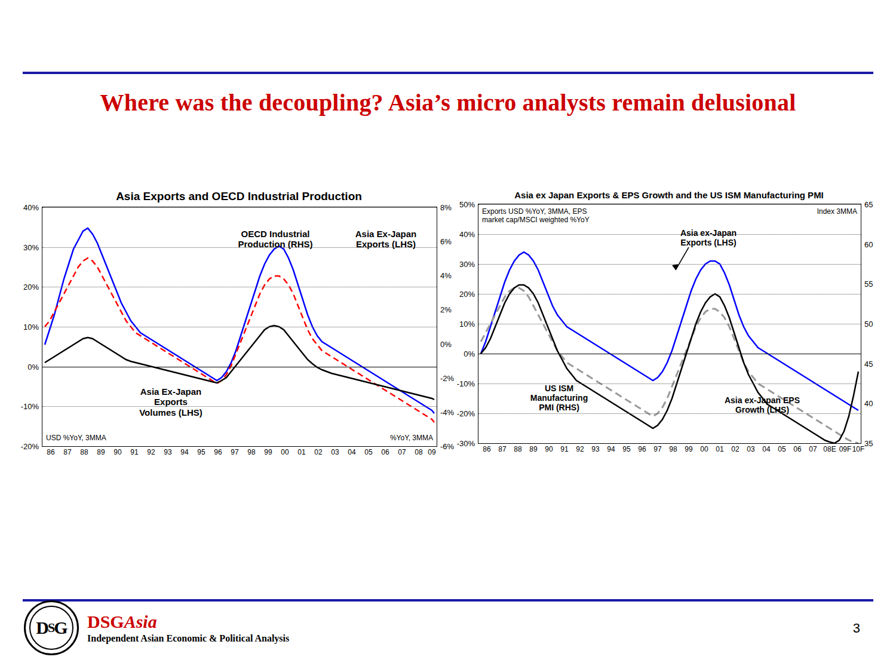Where was the decoupling? Asia’s micro analysts remain delusional
Asia Exports and OECD Industrial Production
40% 30% 20% 10% 0% -10% -20%
8% 6% 4% 2% 0% -2% -4% -6%
USD %YoY, 3MMA
%YoY, 3MMA
OECD Industrial
Production (RHS)
Asia Ex-Japan
Exports (LHS)
Asia Ex-Japan
Exports
Volumes (LHS)
86 87 88 89 90 91 92 93 94 95 96 97 98 99 00 01 02 03 04 05 06 07 08 09
Asia ex Japan Exports & EPS Growth and the US ISM Manufacturing PMI
50% 40% 30% 20% 10% 0% -10% -20% -30%
65 60 55 50 45 40 35
Exports USD %YoY, 3MMA, EPS
market cap/MSCI weighted %YoY
Index 3MMA
Asia ex-Japan
Exports (LHS)
US ISM
Manufacturing
PMI (RHS)
Asia ex-Japan EPS
Growth (LHS)
86 87 88 89 90 91 92 93 94 95 96 97 98 99 00 01 02 03 04 05 06 07 08E 09F 10F
DSG
DSG Asia
Independent Asian Economic & Political Analysis
3